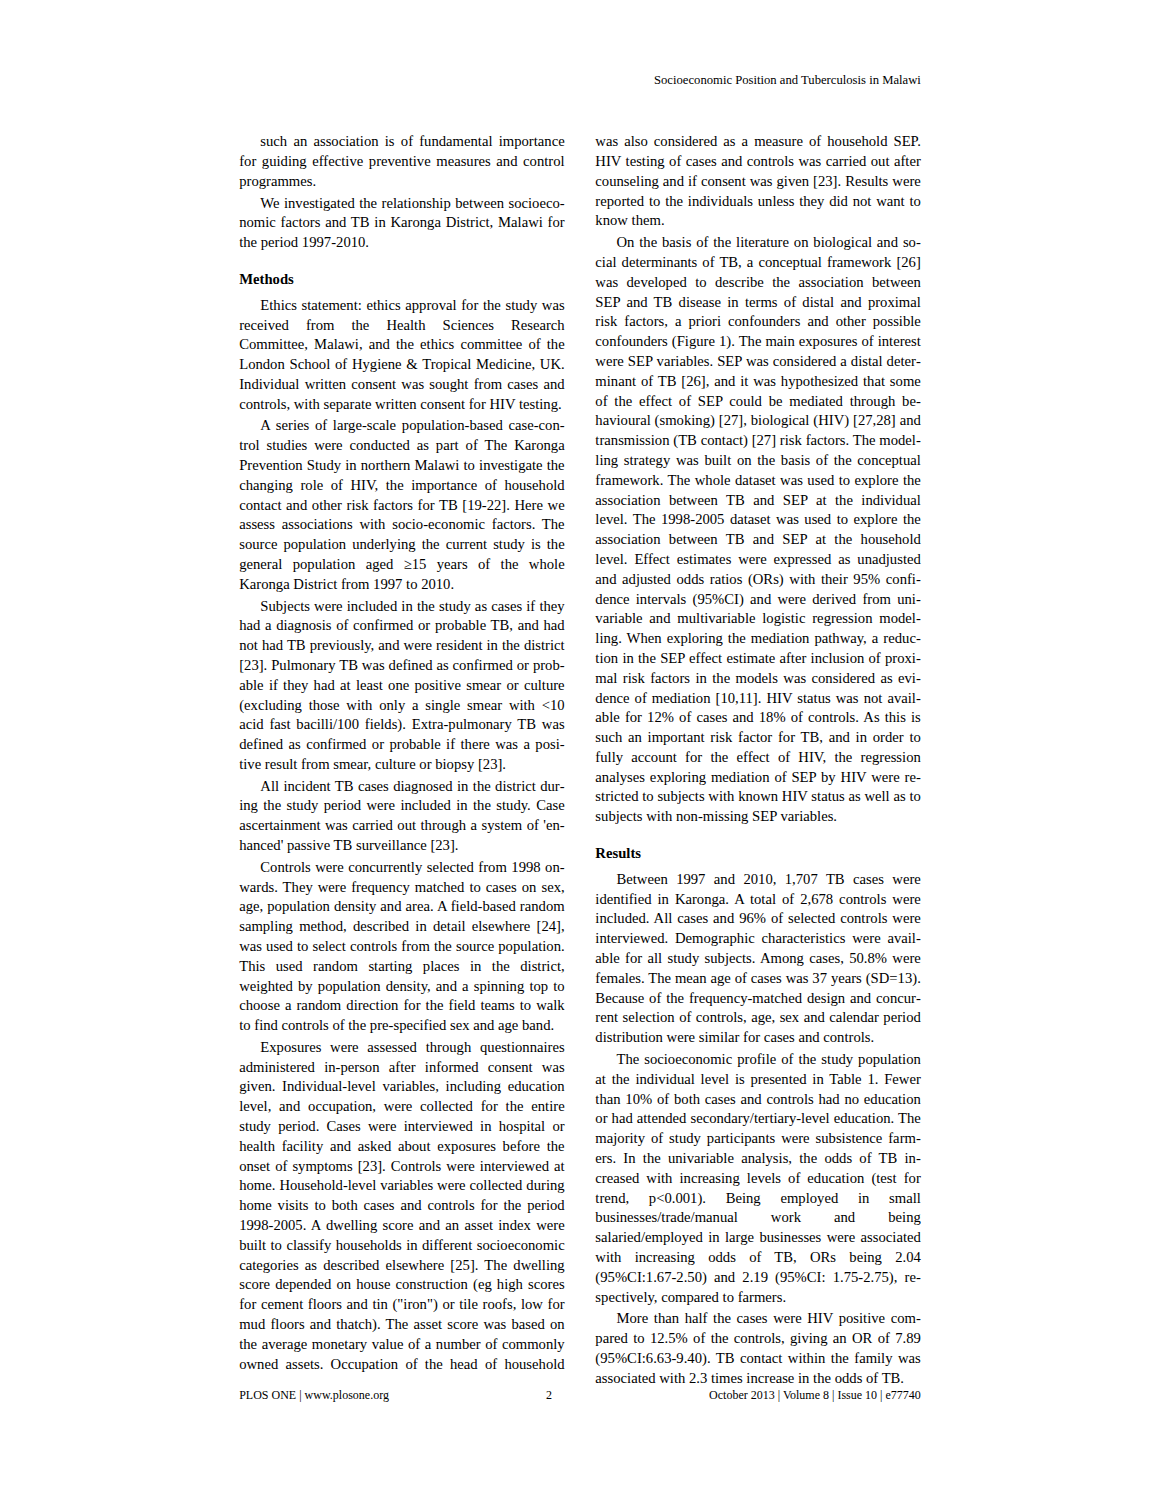Socioeconomic Position and Tuberculosis in Malawi
such an association is of fundamental importance for guiding effective preventive measures and control programmes.
We investigated the relationship between socioeconomic factors and TB in Karonga District, Malawi for the period 1997-2010.
Methods
Ethics statement: ethics approval for the study was received from the Health Sciences Research Committee, Malawi, and the ethics committee of the London School of Hygiene & Tropical Medicine, UK. Individual written consent was sought from cases and controls, with separate written consent for HIV testing.
A series of large-scale population-based case-control studies were conducted as part of The Karonga Prevention Study in northern Malawi to investigate the changing role of HIV, the importance of household contact and other risk factors for TB [19-22]. Here we assess associations with socio-economic factors. The source population underlying the current study is the general population aged ≥15 years of the whole Karonga District from 1997 to 2010.
Subjects were included in the study as cases if they had a diagnosis of confirmed or probable TB, and had not had TB previously, and were resident in the district [23]. Pulmonary TB was defined as confirmed or probable if they had at least one positive smear or culture (excluding those with only a single smear with <10 acid fast bacilli/100 fields). Extra-pulmonary TB was defined as confirmed or probable if there was a positive result from smear, culture or biopsy [23].
All incident TB cases diagnosed in the district during the study period were included in the study. Case ascertainment was carried out through a system of 'enhanced' passive TB surveillance [23].
Controls were concurrently selected from 1998 onwards. They were frequency matched to cases on sex, age, population density and area. A field-based random sampling method, described in detail elsewhere [24], was used to select controls from the source population. This used random starting places in the district, weighted by population density, and a spinning top to choose a random direction for the field teams to walk to find controls of the pre-specified sex and age band.
Exposures were assessed through questionnaires administered in-person after informed consent was given. Individual-level variables, including education level, and occupation, were collected for the entire study period. Cases were interviewed in hospital or health facility and asked about exposures before the onset of symptoms [23]. Controls were interviewed at home. Household-level variables were collected during home visits to both cases and controls for the period 1998-2005. A dwelling score and an asset index were built to classify households in different socioeconomic categories as described elsewhere [25]. The dwelling score depended on house construction (eg high scores for cement floors and tin ("iron") or tile roofs, low for mud floors and thatch). The asset score was based on the average monetary value of a number of commonly owned assets. Occupation of the head of household was also considered as a measure of household SEP. HIV testing of cases and controls was carried out after counseling and if consent was given [23]. Results were reported to the individuals unless they did not want to know them.
On the basis of the literature on biological and social determinants of TB, a conceptual framework [26] was developed to describe the association between SEP and TB disease in terms of distal and proximal risk factors, a priori confounders and other possible confounders (Figure 1). The main exposures of interest were SEP variables. SEP was considered a distal determinant of TB [26], and it was hypothesized that some of the effect of SEP could be mediated through behavioural (smoking) [27], biological (HIV) [27,28] and transmission (TB contact) [27] risk factors. The modelling strategy was built on the basis of the conceptual framework. The whole dataset was used to explore the association between TB and SEP at the individual level. The 1998-2005 dataset was used to explore the association between TB and SEP at the household level. Effect estimates were expressed as unadjusted and adjusted odds ratios (ORs) with their 95% confidence intervals (95%CI) and were derived from univariable and multivariable logistic regression modelling. When exploring the mediation pathway, a reduction in the SEP effect estimate after inclusion of proximal risk factors in the models was considered as evidence of mediation [10,11]. HIV status was not available for 12% of cases and 18% of controls. As this is such an important risk factor for TB, and in order to fully account for the effect of HIV, the regression analyses exploring mediation of SEP by HIV were restricted to subjects with known HIV status as well as to subjects with non-missing SEP variables.
Results
Between 1997 and 2010, 1,707 TB cases were identified in Karonga. A total of 2,678 controls were included. All cases and 96% of selected controls were interviewed. Demographic characteristics were available for all study subjects. Among cases, 50.8% were females. The mean age of cases was 37 years (SD=13). Because of the frequency-matched design and concurrent selection of controls, age, sex and calendar period distribution were similar for cases and controls.
The socioeconomic profile of the study population at the individual level is presented in Table 1. Fewer than 10% of both cases and controls had no education or had attended secondary/tertiary-level education. The majority of study participants were subsistence farmers. In the univariable analysis, the odds of TB increased with increasing levels of education (test for trend, p<0.001). Being employed in small businesses/trade/manual work and being salaried/employed in large businesses were associated with increasing odds of TB, ORs being 2.04 (95%CI:1.67-2.50) and 2.19 (95%CI: 1.75-2.75), respectively, compared to farmers.
More than half the cases were HIV positive compared to 12.5% of the controls, giving an OR of 7.89 (95%CI:6.63-9.40). TB contact within the family was associated with 2.3 times increase in the odds of TB.
PLOS ONE | www.plosone.org
2
October 2013 | Volume 8 | Issue 10 | e77740